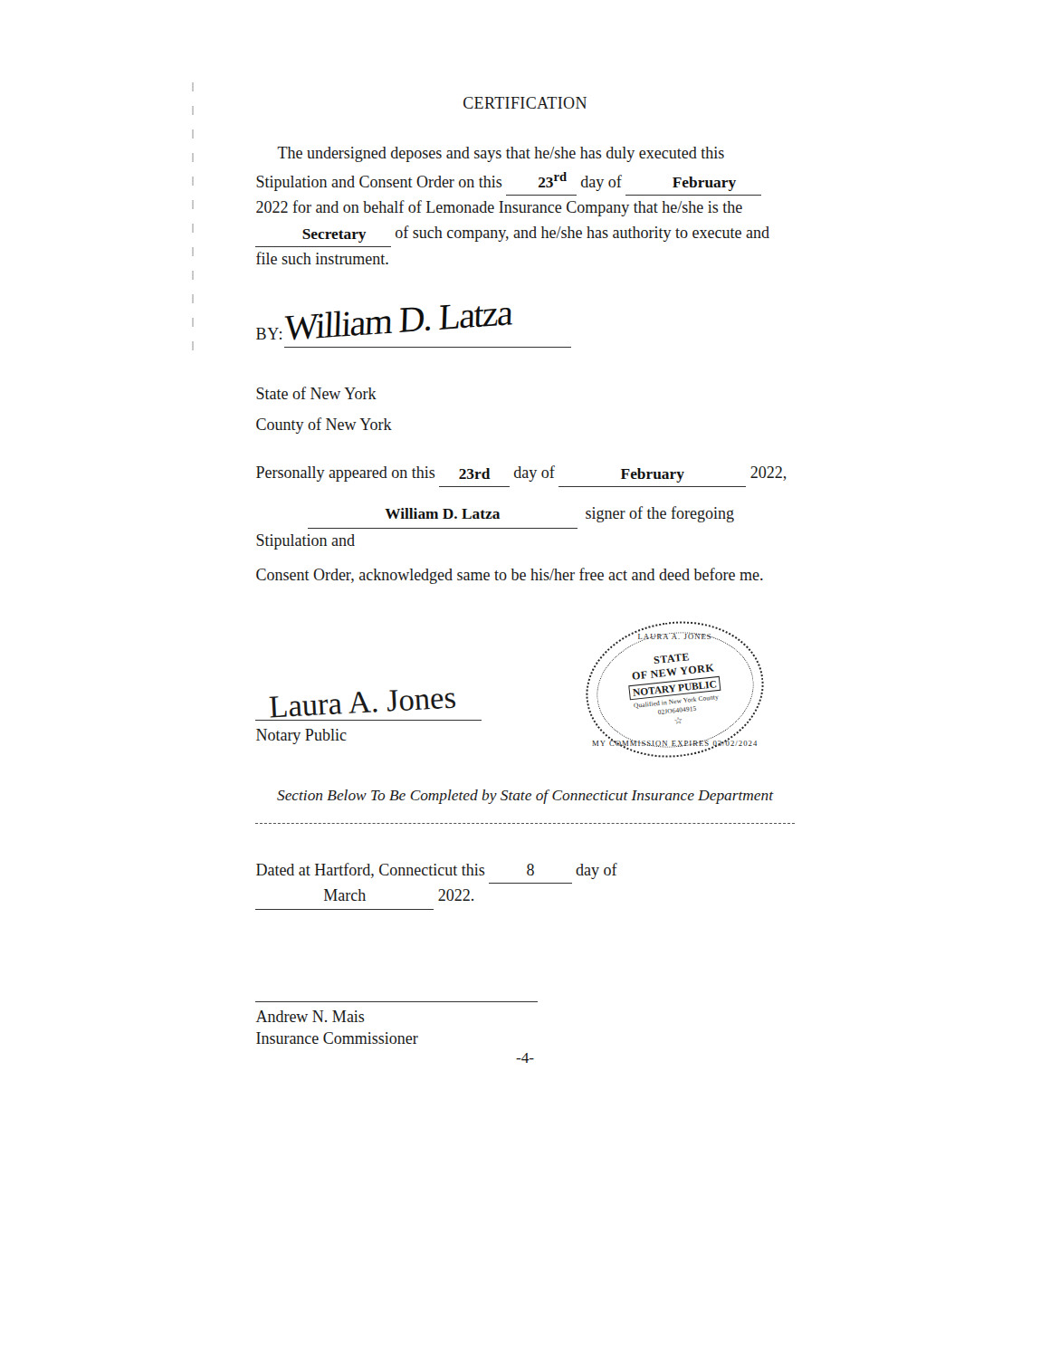CERTIFICATION
The undersigned deposes and says that he/she has duly executed this Stipulation and Consent Order on this 23rd day of February 2022 for and on behalf of Lemonade Insurance Company that he/she is the Secretary of such company, and he/she has authority to execute and file such instrument.
BY: William D. Latza
State of New York
County of New York
Personally appeared on this 23rd day of February 2022,
William D. Latza signer of the foregoing Stipulation and
Consent Order, acknowledged same to be his/her free act and deed before me.
Laura A. Jones
Notary Public
LAURA A. JONES
STATE
OF NEW YORK
NOTARY PUBLIC
Qualified in New York County
02JO6404915
☆
MY COMMISSION EXPIRES 03/02/2024
Section Below To Be Completed by State of Connecticut Insurance Department
Dated at Hartford, Connecticut this 8 day of March 2022.
 
Andrew N. Mais
Insurance Commissioner
-4-